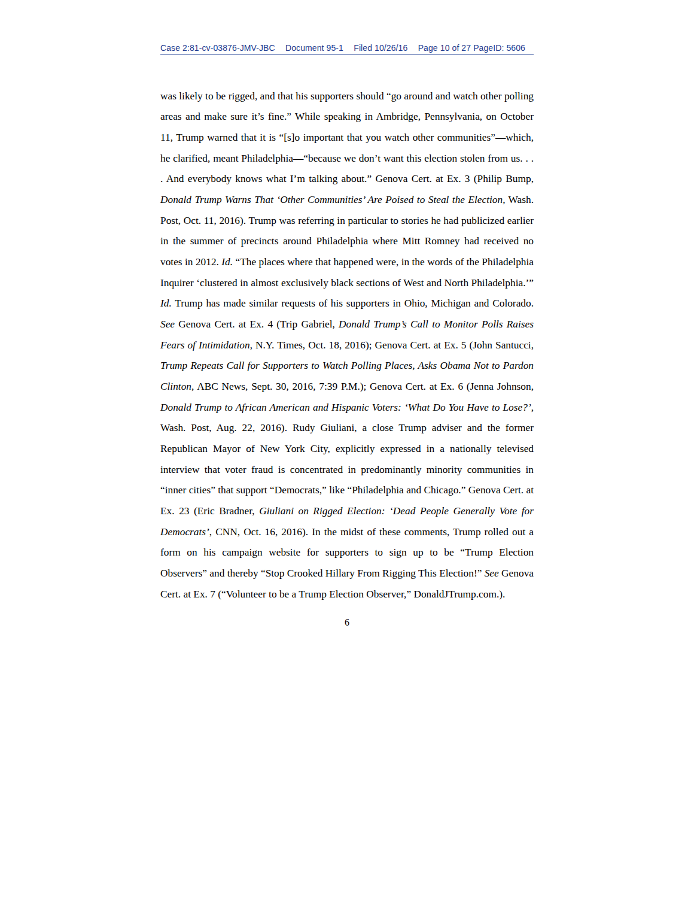Case 2:81-cv-03876-JMV-JBC Document 95-1 Filed 10/26/16 Page 10 of 27 PageID: 5606
was likely to be rigged, and that his supporters should “go around and watch other polling areas and make sure it’s fine.” While speaking in Ambridge, Pennsylvania, on October 11, Trump warned that it is “[s]o important that you watch other communities”—which, he clarified, meant Philadelphia—“because we don’t want this election stolen from us. . . . And everybody knows what I’m talking about.” Genova Cert. at Ex. 3 (Philip Bump, Donald Trump Warns That ‘Other Communities’ Are Poised to Steal the Election, Wash. Post, Oct. 11, 2016). Trump was referring in particular to stories he had publicized earlier in the summer of precincts around Philadelphia where Mitt Romney had received no votes in 2012. Id. “The places where that happened were, in the words of the Philadelphia Inquirer ‘clustered in almost exclusively black sections of West and North Philadelphia.’” Id. Trump has made similar requests of his supporters in Ohio, Michigan and Colorado. See Genova Cert. at Ex. 4 (Trip Gabriel, Donald Trump’s Call to Monitor Polls Raises Fears of Intimidation, N.Y. Times, Oct. 18, 2016); Genova Cert. at Ex. 5 (John Santucci, Trump Repeats Call for Supporters to Watch Polling Places, Asks Obama Not to Pardon Clinton, ABC News, Sept. 30, 2016, 7:39 P.M.); Genova Cert. at Ex. 6 (Jenna Johnson, Donald Trump to African American and Hispanic Voters: ‘What Do You Have to Lose?’, Wash. Post, Aug. 22, 2016). Rudy Giuliani, a close Trump adviser and the former Republican Mayor of New York City, explicitly expressed in a nationally televised interview that voter fraud is concentrated in predominantly minority communities in “inner cities” that support “Democrats,” like “Philadelphia and Chicago.” Genova Cert. at Ex. 23 (Eric Bradner, Giuliani on Rigged Election: ‘Dead People Generally Vote for Democrats’, CNN, Oct. 16, 2016). In the midst of these comments, Trump rolled out a form on his campaign website for supporters to sign up to be “Trump Election Observers” and thereby “Stop Crooked Hillary From Rigging This Election!” See Genova Cert. at Ex. 7 (“Volunteer to be a Trump Election Observer,” DonaldJTrump.com.).
6